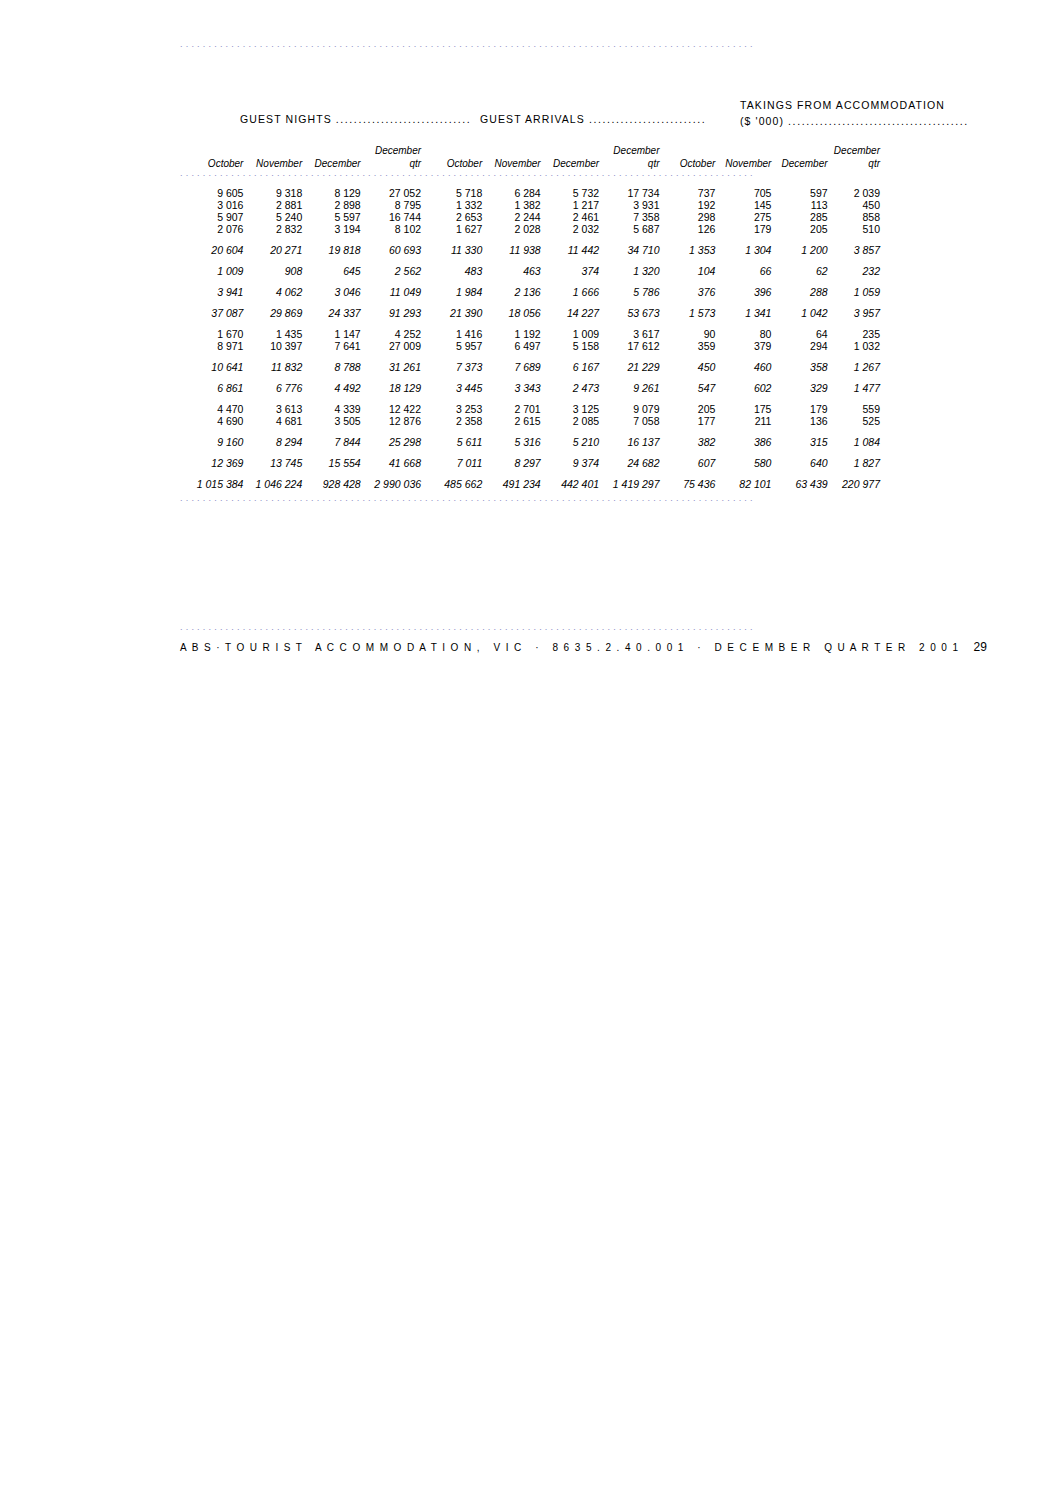.....................................................................................................
GUEST NIGHTS ..............................
GUEST ARRIVALS ..........................
TAKINGS FROM ACCOMMODATION
($ '000) ........................................
| | October | November | December | December qtr | | October | November | December | December qtr | | October | November | December | December qtr |
| --- | --- | --- | --- | --- | --- | --- | --- | --- | --- | --- | --- | --- | --- | --- |
| ..................................................................................................... |
| | 9 605 | 9 318 | 8 129 | 27 052 | | 5 718 | 6 284 | 5 732 | 17 734 | | 737 | 705 | 597 | 2 039 |
| | 3 016 | 2 881 | 2 898 | 8 795 | | 1 332 | 1 382 | 1 217 | 3 931 | | 192 | 145 | 113 | 450 |
| | 5 907 | 5 240 | 5 597 | 16 744 | | 2 653 | 2 244 | 2 461 | 7 358 | | 298 | 275 | 285 | 858 |
| | 2 076 | 2 832 | 3 194 | 8 102 | | 1 627 | 2 028 | 2 032 | 5 687 | | 126 | 179 | 205 | 510 |
| | 20 604 | 20 271 | 19 818 | 60 693 | | 11 330 | 11 938 | 11 442 | 34 710 | | 1 353 | 1 304 | 1 200 | 3 857 |
| | 1 009 | 908 | 645 | 2 562 | | 483 | 463 | 374 | 1 320 | | 104 | 66 | 62 | 232 |
| | 3 941 | 4 062 | 3 046 | 11 049 | | 1 984 | 2 136 | 1 666 | 5 786 | | 376 | 396 | 288 | 1 059 |
| | 37 087 | 29 869 | 24 337 | 91 293 | | 21 390 | 18 056 | 14 227 | 53 673 | | 1 573 | 1 341 | 1 042 | 3 957 |
| | 1 670 | 1 435 | 1 147 | 4 252 | | 1 416 | 1 192 | 1 009 | 3 617 | | 90 | 80 | 64 | 235 |
| | 8 971 | 10 397 | 7 641 | 27 009 | | 5 957 | 6 497 | 5 158 | 17 612 | | 359 | 379 | 294 | 1 032 |
| | 10 641 | 11 832 | 8 788 | 31 261 | | 7 373 | 7 689 | 6 167 | 21 229 | | 450 | 460 | 358 | 1 267 |
| | 6 861 | 6 776 | 4 492 | 18 129 | | 3 445 | 3 343 | 2 473 | 9 261 | | 547 | 602 | 329 | 1 477 |
| | 4 470 | 3 613 | 4 339 | 12 422 | | 3 253 | 2 701 | 3 125 | 9 079 | | 205 | 175 | 179 | 559 |
| | 4 690 | 4 681 | 3 505 | 12 876 | | 2 358 | 2 615 | 2 085 | 7 058 | | 177 | 211 | 136 | 525 |
| | 9 160 | 8 294 | 7 844 | 25 298 | | 5 611 | 5 316 | 5 210 | 16 137 | | 382 | 386 | 315 | 1 084 |
| | 12 369 | 13 745 | 15 554 | 41 668 | | 7 011 | 8 297 | 9 374 | 24 682 | | 607 | 580 | 640 | 1 827 |
| | 1 015 384 | 1 046 224 | 928 428 | 2 990 036 | | 485 662 | 491 234 | 442 401 | 1 419 297 | | 75 436 | 82 101 | 63 439 | 220 977 |
| ..................................................................................................... |
.....................................................................................................
A B S · T O U R I S T A C C O M M O D A T I O N , V I C · 8 6 3 5 . 2 . 4 0 . 0 0 1 · D E C E M B E R Q U A R T E R 2 0 0 1 29